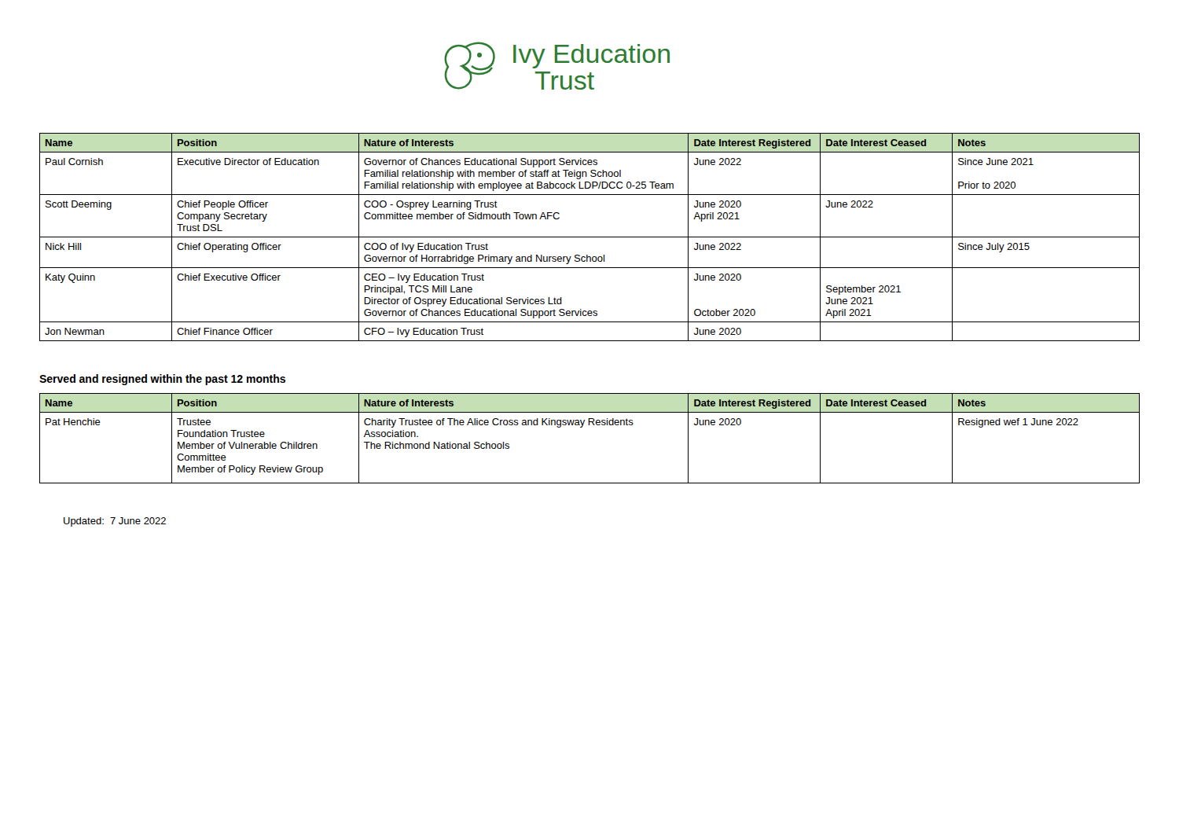Ivy Education Trust
| Name | Position | Nature of Interests | Date Interest Registered | Date Interest Ceased | Notes |
| --- | --- | --- | --- | --- | --- |
| Paul Cornish | Executive Director of Education | Governor of Chances Educational Support Services Familial relationship with member of staff at Teign School Familial relationship with employee at Babcock LDP/DCC 0-25 Team | June 2022 | | Since June 2021 Prior to 2020 |
| Scott Deeming | Chief People Officer Company Secretary Trust DSL | COO - Osprey Learning Trust Committee member of Sidmouth Town AFC | June 2020 April 2021 | June 2022 | |
| Nick Hill | Chief Operating Officer | COO of Ivy Education Trust Governor of Horrabridge Primary and Nursery School | June 2022 | | Since July 2015 |
| Katy Quinn | Chief Executive Officer | CEO – Ivy Education Trust Principal, TCS Mill Lane Director of Osprey Educational Services Ltd Governor of Chances Educational Support Services | June 2020 October 2020 | September 2021 June 2021 April 2021 | |
| Jon Newman | Chief Finance Officer | CFO – Ivy Education Trust | June 2020 | | |
Served and resigned within the past 12 months
| Name | Position | Nature of Interests | Date Interest Registered | Date Interest Ceased | Notes |
| --- | --- | --- | --- | --- | --- |
| Pat Henchie | Trustee Foundation Trustee Member of Vulnerable Children Committee Member of Policy Review Group | Charity Trustee of The Alice Cross and Kingsway Residents Association. The Richmond National Schools | June 2020 | | Resigned wef 1 June 2022 |
Updated: 7 June 2022